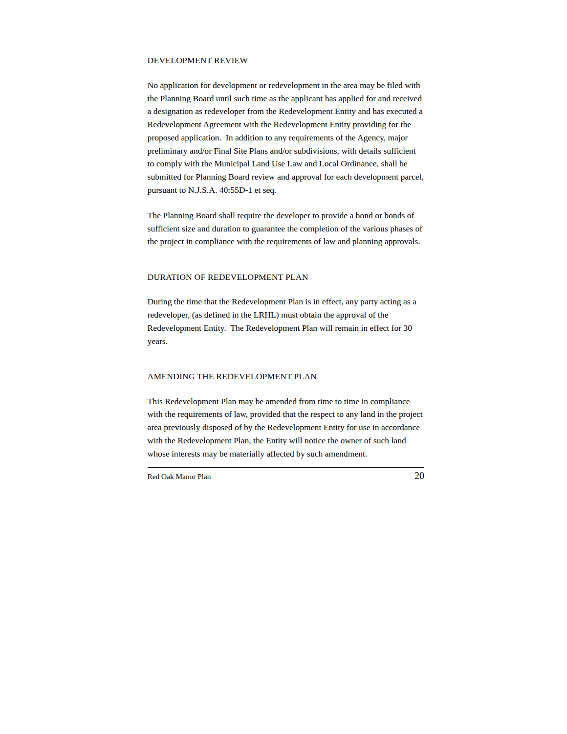Development Review
No application for development or redevelopment in the area may be filed with the Planning Board until such time as the applicant has applied for and received a designation as redeveloper from the Redevelopment Entity and has executed a Redevelopment Agreement with the Redevelopment Entity providing for the proposed application. In addition to any requirements of the Agency, major preliminary and/or Final Site Plans and/or subdivisions, with details sufficient to comply with the Municipal Land Use Law and Local Ordinance, shall be submitted for Planning Board review and approval for each development parcel, pursuant to N.J.S.A. 40:55D-1 et seq.
The Planning Board shall require the developer to provide a bond or bonds of sufficient size and duration to guarantee the completion of the various phases of the project in compliance with the requirements of law and planning approvals.
Duration of Redevelopment Plan
During the time that the Redevelopment Plan is in effect, any party acting as a redeveloper, (as defined in the LRHL) must obtain the approval of the Redevelopment Entity. The Redevelopment Plan will remain in effect for 30 years.
Amending the Redevelopment Plan
This Redevelopment Plan may be amended from time to time in compliance with the requirements of law, provided that the respect to any land in the project area previously disposed of by the Redevelopment Entity for use in accordance with the Redevelopment Plan, the Entity will notice the owner of such land whose interests may be materially affected by such amendment.
Red Oak Manor Plan 20